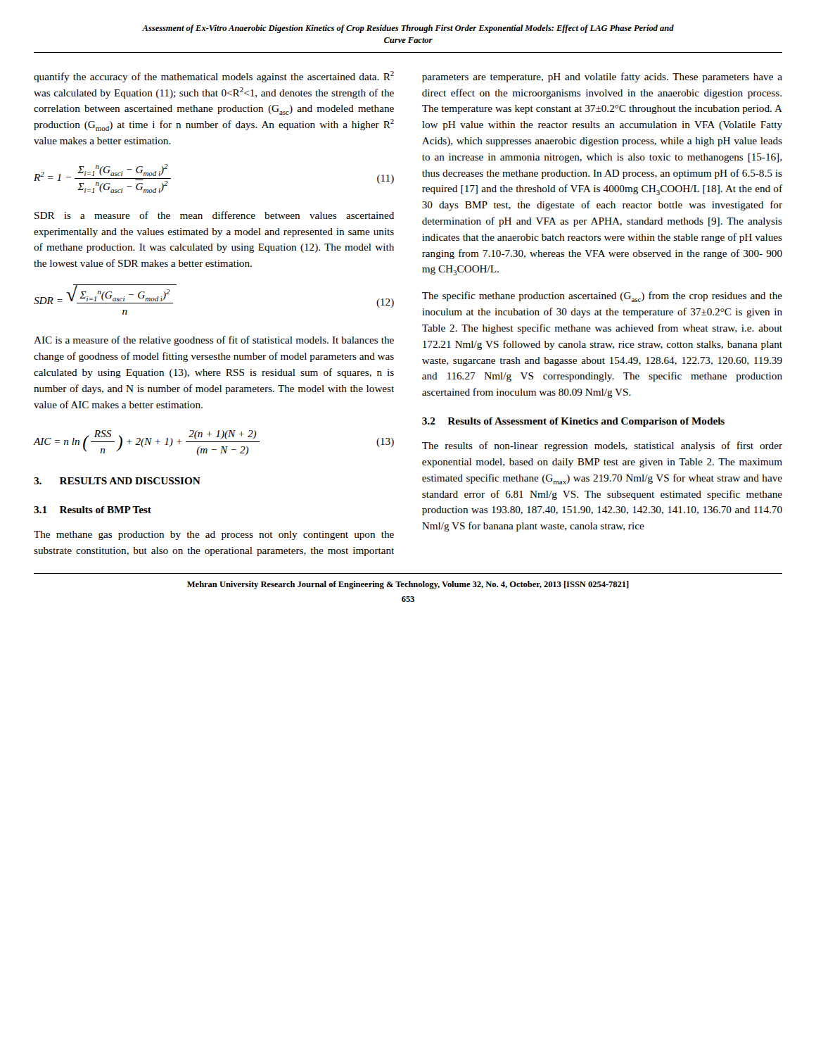Assessment of Ex-Vitro Anaerobic Digestion Kinetics of Crop Residues Through First Order Exponential Models: Effect of LAG Phase Period and
Curve Factor
quantify the accuracy of the mathematical models against the ascertained data. R2 was calculated by Equation (11); such that 0<R2<1, and denotes the strength of the correlation between ascertained methane production (Gasc) and modeled methane production (Gmod) at time i for n number of days. An equation with a higher R2 value makes a better estimation.
R2 = 1 − Σi=1n(Gasci − Gmod i)2 Σi=1n(Gasci − Gmod i)2
(11)
SDR is a measure of the mean difference between values ascertained experimentally and the values estimated by a model and represented in same units of methane production. It was calculated by using Equation (12). The model with the lowest value of SDR makes a better estimation.
SDR = Σi=1n(Gasci − Gmod i)2 n
(12)
AIC is a measure of the relative goodness of fit of statistical models. It balances the change of goodness of model fitting versesthe number of model parameters and was calculated by using Equation (13), where RSS is residual sum of squares, n is number of days, and N is number of model parameters. The model with the lowest value of AIC makes a better estimation.
AIC = n ln ( RSS n ) + 2(N + 1) + 2(n + 1)(N + 2) (m − N − 2)
(13)
3. RESULTS AND DISCUSSION
3.1 Results of BMP Test
The methane gas production by the ad process not only contingent upon the substrate constitution, but also on the operational parameters, the most important parameters are temperature, pH and volatile fatty acids. These parameters have a direct effect on the microorganisms involved in the anaerobic digestion process. The temperature was kept constant at 37±0.2°C throughout the incubation period. A low pH value within the reactor results an accumulation in VFA (Volatile Fatty Acids), which suppresses anaerobic digestion process, while a high pH value leads to an increase in ammonia nitrogen, which is also toxic to methanogens [15-16], thus decreases the methane production. In AD process, an optimum pH of 6.5-8.5 is required [17] and the threshold of VFA is 4000mg CH3COOH/L [18]. At the end of 30 days BMP test, the digestate of each reactor bottle was investigated for determination of pH and VFA as per APHA, standard methods [9]. The analysis indicates that the anaerobic batch reactors were within the stable range of pH values ranging from 7.10-7.30, whereas the VFA were observed in the range of 300- 900 mg CH3COOH/L.
The specific methane production ascertained (Gasc) from the crop residues and the inoculum at the incubation of 30 days at the temperature of 37±0.2°C is given in Table 2. The highest specific methane was achieved from wheat straw, i.e. about 172.21 Nml/g VS followed by canola straw, rice straw, cotton stalks, banana plant waste, sugarcane trash and bagasse about 154.49, 128.64, 122.73, 120.60, 119.39 and 116.27 Nml/g VS correspondingly. The specific methane production ascertained from inoculum was 80.09 Nml/g VS.
3.2 Results of Assessment of Kinetics and Comparison of Models
The results of non-linear regression models, statistical analysis of first order exponential model, based on daily BMP test are given in Table 2. The maximum estimated specific methane (Gmax) was 219.70 Nml/g VS for wheat straw and have standard error of 6.81 Nml/g VS. The subsequent estimated specific methane production was 193.80, 187.40, 151.90, 142.30, 142.30, 141.10, 136.70 and 114.70 Nml/g VS for banana plant waste, canola straw, rice
Mehran University Research Journal of Engineering & Technology, Volume 32, No. 4, October, 2013 [ISSN 0254-7821] 653